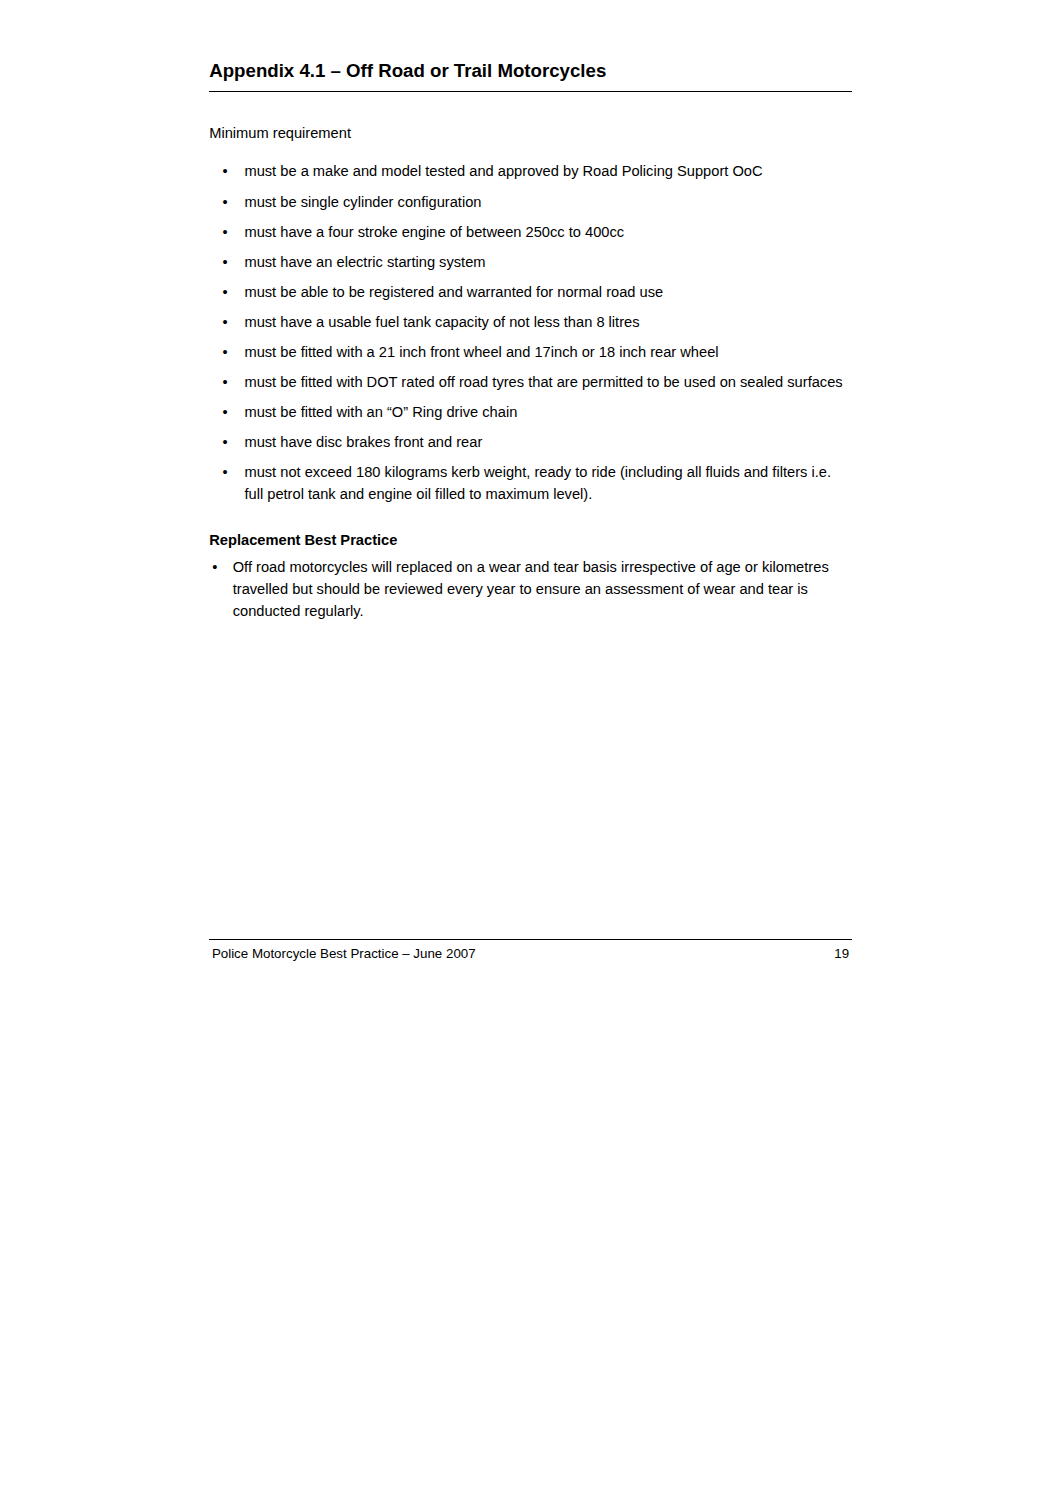Appendix 4.1 – Off Road or Trail Motorcycles
Minimum requirement
must be a make and model tested and approved by Road Policing Support OoC
must be single cylinder configuration
must have a four stroke engine of between 250cc to 400cc
must have an electric starting system
must be able to be registered and warranted for normal road use
must have a usable fuel tank capacity of not less than 8 litres
must be fitted with a 21 inch front wheel and 17inch or 18 inch rear wheel
must be fitted with DOT rated off road tyres that are permitted to be used on sealed surfaces
must be fitted with an “O” Ring drive chain
must have disc brakes front and rear
must not exceed 180 kilograms kerb weight, ready to ride (including all fluids and filters i.e. full petrol tank and engine oil filled to maximum level).
Replacement Best Practice
Off road motorcycles will replaced on a wear and tear basis irrespective of age or kilometres travelled but should be reviewed every year to ensure an assessment of wear and tear is conducted regularly.
Police Motorcycle Best Practice – June 2007 19